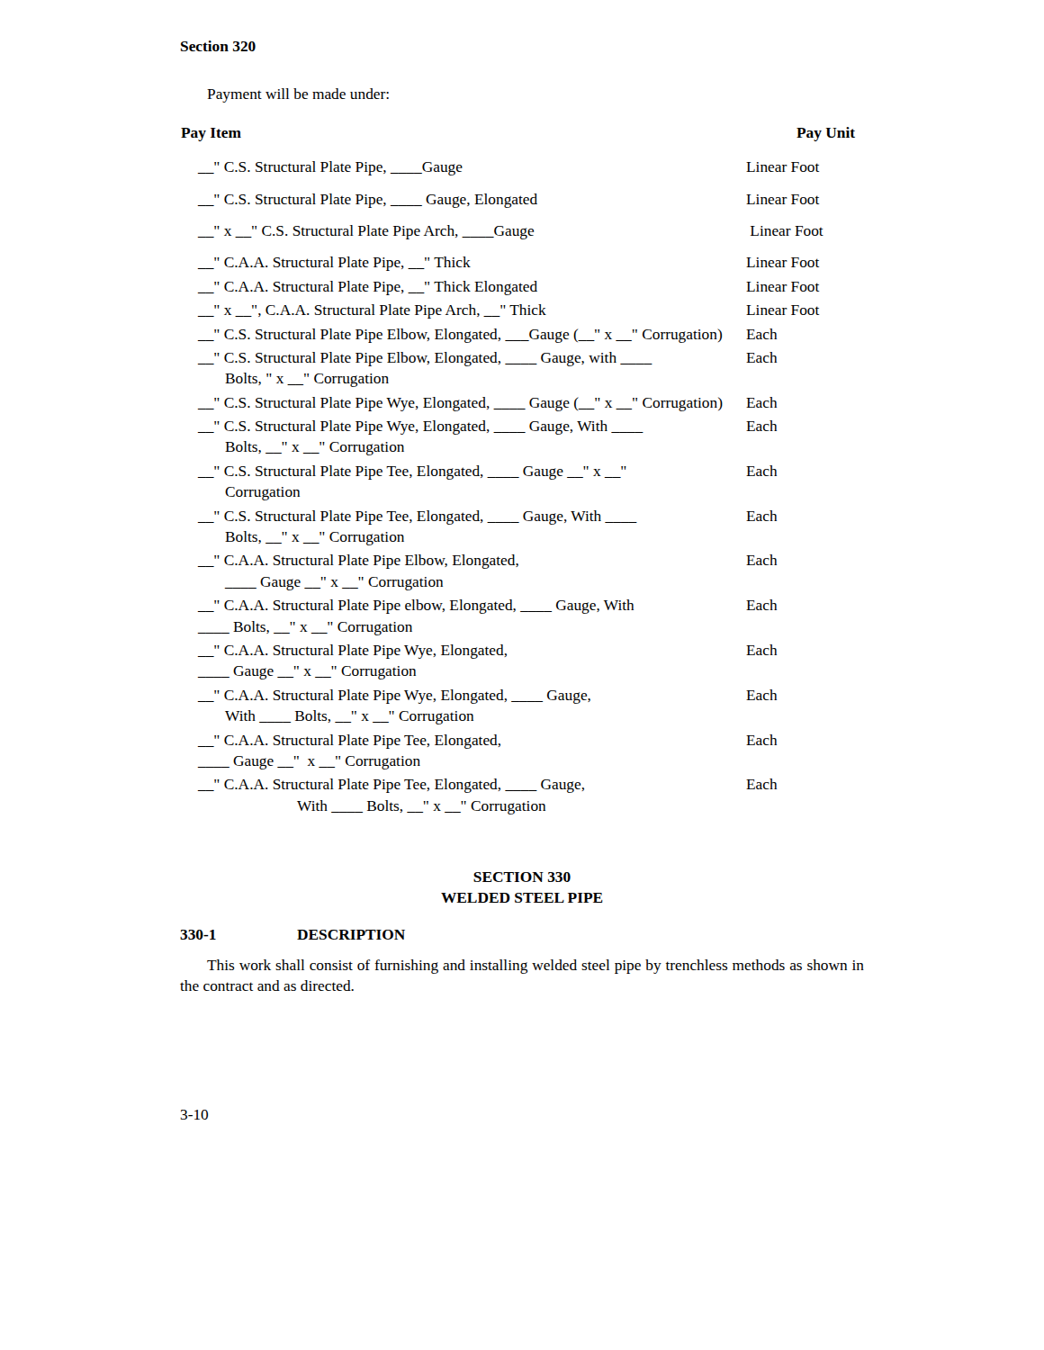Section 320
Payment will be made under:
| Pay Item | Pay Unit |
| --- | --- |
| __" C.S. Structural Plate Pipe, ____Gauge | Linear Foot |
| __" C.S. Structural Plate Pipe, ____ Gauge, Elongated | Linear Foot |
| __" x __" C.S. Structural Plate Pipe Arch, ____Gauge | Linear Foot |
| __" C.A.A. Structural Plate Pipe, __" Thick | Linear Foot |
| __" C.A.A. Structural Plate Pipe, __" Thick Elongated | Linear Foot |
| __" x __", C.A.A. Structural Plate Pipe Arch, __" Thick | Linear Foot |
| __" C.S. Structural Plate Pipe Elbow, Elongated, ___Gauge (__" x __" Corrugation) | Each |
| __" C.S. Structural Plate Pipe Elbow, Elongated, ____ Gauge, with ____ Bolts, " x __" Corrugation | Each |
| __" C.S. Structural Plate Pipe Wye, Elongated, ____ Gauge (__" x __" Corrugation) | Each |
| __" C.S. Structural Plate Pipe Wye, Elongated, ____ Gauge, With ____ Bolts, __" x __" Corrugation | Each |
| __" C.S. Structural Plate Pipe Tee, Elongated, ____ Gauge __" x __" Corrugation | Each |
| __" C.S. Structural Plate Pipe Tee, Elongated, ____ Gauge, With ____ Bolts, __" x __" Corrugation | Each |
| __" C.A.A. Structural Plate Pipe Elbow, Elongated, ____ Gauge __" x __" Corrugation | Each |
| __" C.A.A. Structural Plate Pipe elbow, Elongated, ____ Gauge, With ____ Bolts, __" x __" Corrugation | Each |
| __" C.A.A. Structural Plate Pipe Wye, Elongated, ____ Gauge __" x __" Corrugation | Each |
| __" C.A.A. Structural Plate Pipe Wye, Elongated, ____ Gauge, With ____ Bolts, __" x __" Corrugation | Each |
| __" C.A.A. Structural Plate Pipe Tee, Elongated, ____ Gauge __" x __" Corrugation | Each |
| __" C.A.A. Structural Plate Pipe Tee, Elongated, ____ Gauge, With ____ Bolts, __" x __" Corrugation | Each |
SECTION 330
WELDED STEEL PIPE
330-1 DESCRIPTION
This work shall consist of furnishing and installing welded steel pipe by trenchless methods as shown in the contract and as directed.
3-10